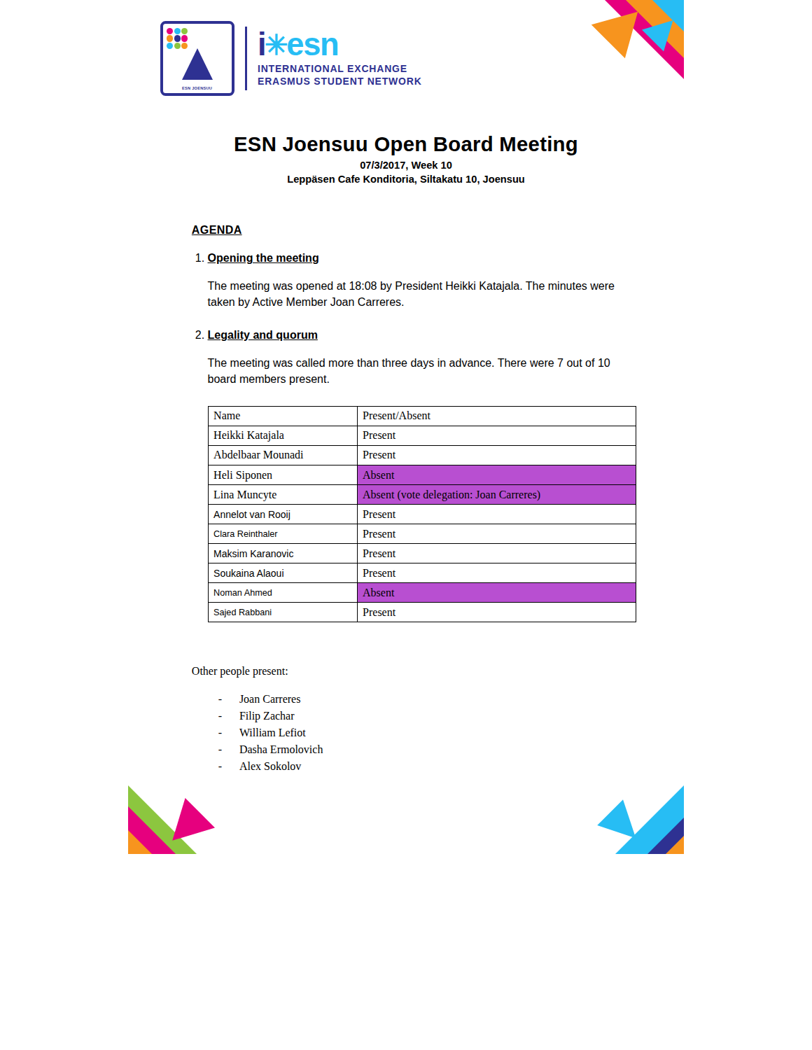ESN JOENSUU
i✳esn
INTERNATIONAL EXCHANGE
ERASMUS STUDENT NETWORK
ESN Joensuu Open Board Meeting
07/3/2017, Week 10
Leppäsen Cafe Konditoria, Siltakatu 10, Joensuu
AGENDA
Opening the meeting
The meeting was opened at 18:08 by President Heikki Katajala. The minutes were taken by Active Member Joan Carreres.
Legality and quorum
The meeting was called more than three days in advance. There were 7 out of 10 board members present.
| Name | Present/Absent |
| Heikki Katajala | Present |
| Abdelbaar Mounadi | Present |
| Heli Siponen | Absent |
| Lina Muncyte | Absent (vote delegation: Joan Carreres) |
| Annelot van Rooij | Present |
| Clara Reinthaler | Present |
| Maksim Karanovic | Present |
| Soukaina Alaoui | Present |
| Noman Ahmed | Absent |
| Sajed Rabbani | Present |
Other people present:
Joan Carreres
Filip Zachar
William Lefiot
Dasha Ermolovich
Alex Sokolov